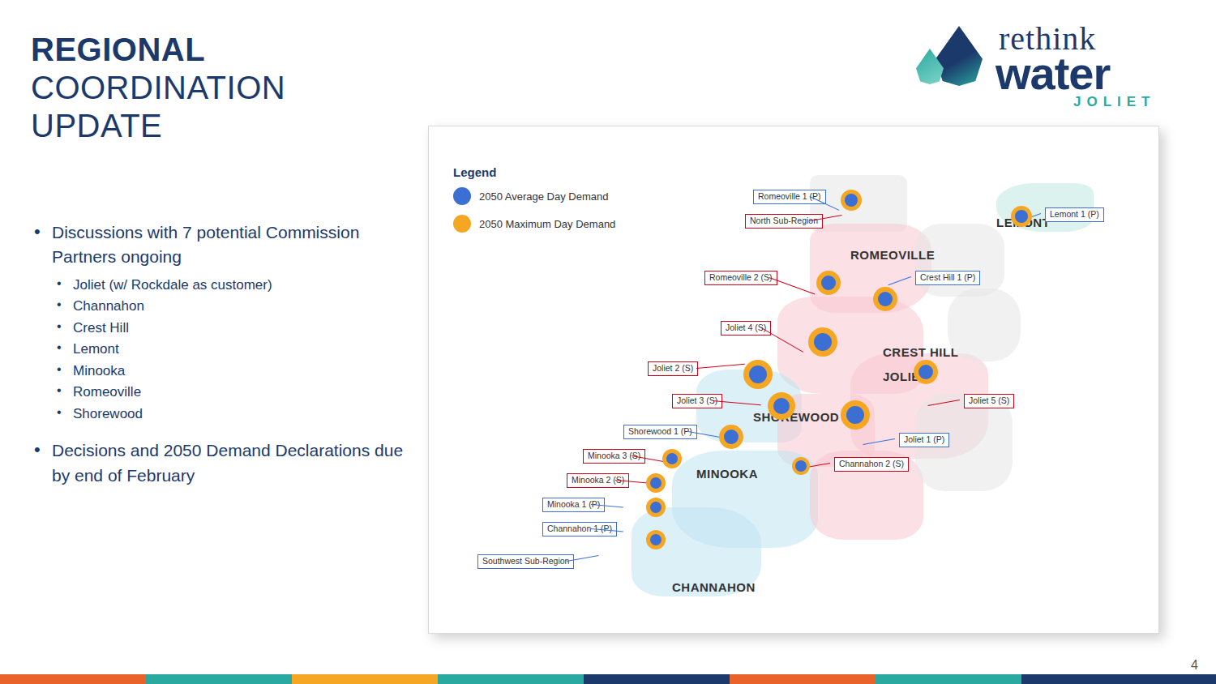REGIONAL
COORDINATION
UPDATE
Discussions with 7 potential Commission Partners ongoing
Joliet (w/ Rockdale as customer)
Channahon
Crest Hill
Lemont
Minooka
Romeoville
Shorewood
Decisions and 2050 Demand Declarations due by end of February
rethink
water
JOLIET
Legend
2050 Average Day Demand
2050 Maximum Day Demand
LEMONT
ROMEOVILLE
CREST HILL
JOLIET
SHOREWOOD
MINOOKA
CHANNAHON
Romeoville 1 (P)
North Sub-Region
Lemont 1 (P)
Romeoville 2 (S)
Crest Hill 1 (P)
Joliet 4 (S)
Joliet 2 (S)
Joliet 3 (S)
Joliet 5 (S)
Shorewood 1 (P)
Minooka 3 (S)
Joliet 1 (P)
Minooka 2 (S)
Channahon 2 (S)
Minooka 1 (P)
Channahon 1 (P)
Southwest Sub-Region
4